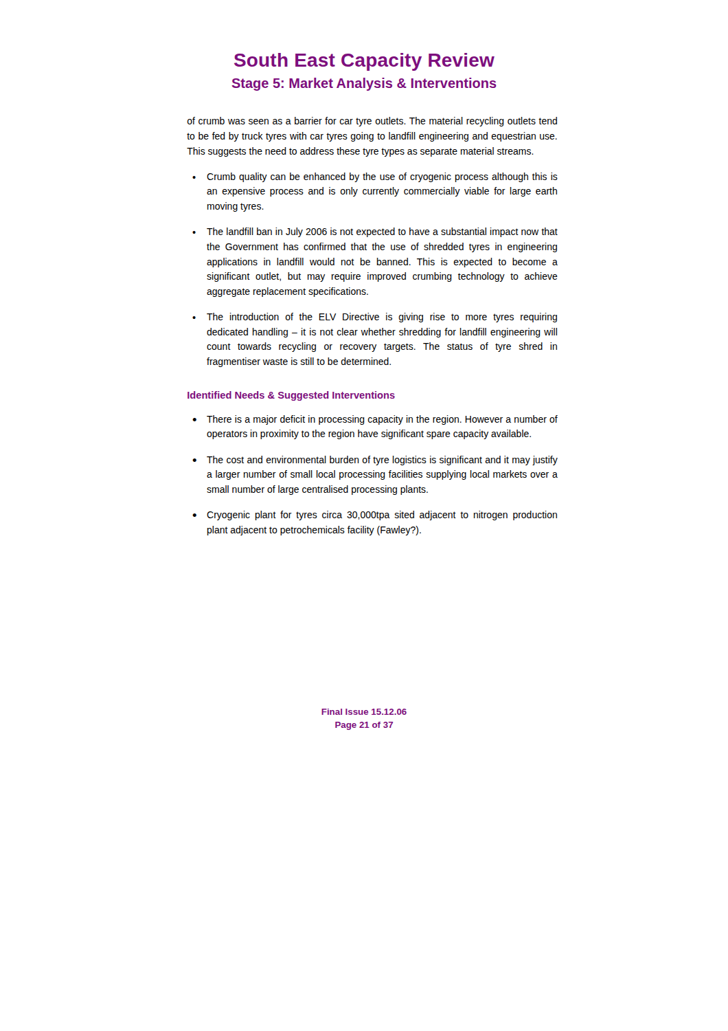South East Capacity Review
Stage 5: Market Analysis & Interventions
of crumb was seen as a barrier for car tyre outlets. The material recycling outlets tend to be fed by truck tyres with car tyres going to landfill engineering and equestrian use. This suggests the need to address these tyre types as separate material streams.
Crumb quality can be enhanced by the use of cryogenic process although this is an expensive process and is only currently commercially viable for large earth moving tyres.
The landfill ban in July 2006 is not expected to have a substantial impact now that the Government has confirmed that the use of shredded tyres in engineering applications in landfill would not be banned. This is expected to become a significant outlet, but may require improved crumbing technology to achieve aggregate replacement specifications.
The introduction of the ELV Directive is giving rise to more tyres requiring dedicated handling – it is not clear whether shredding for landfill engineering will count towards recycling or recovery targets. The status of tyre shred in fragmentiser waste is still to be determined.
Identified Needs & Suggested Interventions
There is a major deficit in processing capacity in the region. However a number of operators in proximity to the region have significant spare capacity available.
The cost and environmental burden of tyre logistics is significant and it may justify a larger number of small local processing facilities supplying local markets over a small number of large centralised processing plants.
Cryogenic plant for tyres circa 30,000tpa sited adjacent to nitrogen production plant adjacent to petrochemicals facility (Fawley?).
Final Issue 15.12.06
Page 21 of 37